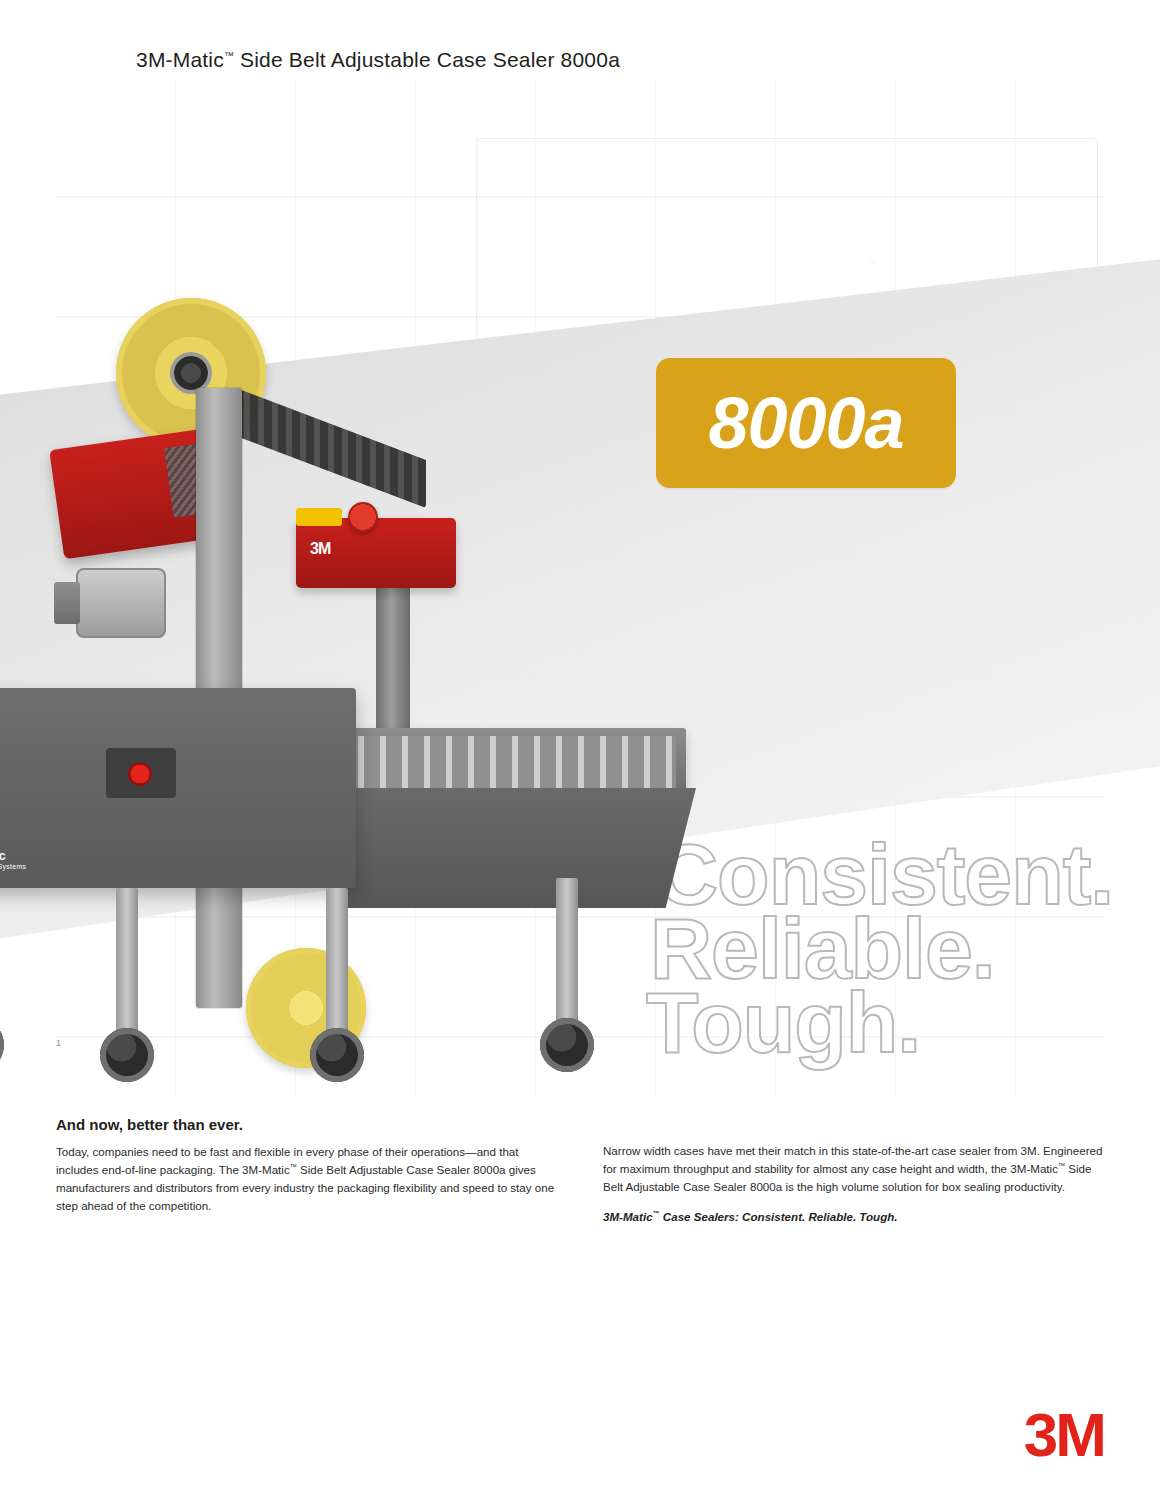3M-Matic™ Side Belt Adjustable Case Sealer 8000a
8000a
Consistent.
Reliable.
Tough.
3M
3M-MaticCase Sealing Systems
1
And now, better than ever.
Today, companies need to be fast and flexible in every phase of their operations—and that includes end-of-line packaging. The 3M-Matic™ Side Belt Adjustable Case Sealer 8000a gives manufacturers and distributors from every industry the packaging flexibility and speed to stay one step ahead of the competition.
Narrow width cases have met their match in this state-of-the-art case sealer from 3M. Engineered for maximum throughput and stability for almost any case height and width, the 3M-Matic™ Side Belt Adjustable Case Sealer 8000a is the high volume solution for box sealing productivity.
3M-Matic™ Case Sealers: Consistent. Reliable. Tough.
3M